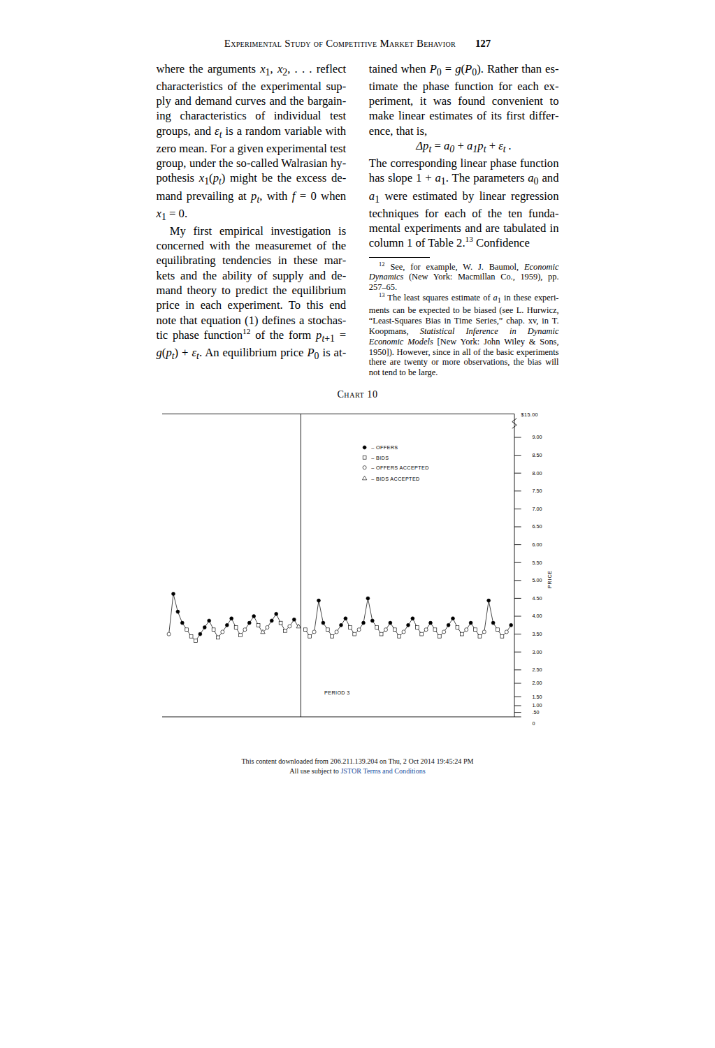Experimental Study of Competitive Market Behavior 127
where the arguments x1, x2, . . . reflect characteristics of the experimental supply and demand curves and the bargaining characteristics of individual test groups, and εt is a random variable with zero mean. For a given experimental test group, under the so-called Walrasian hypothesis x1(pt) might be the excess demand prevailing at pt, with f = 0 when x1 = 0.
My first empirical investigation is concerned with the measuremet of the equilibrating tendencies in these markets and the ability of supply and demand theory to predict the equilibrium price in each experiment. To this end note that equation (1) defines a stochastic phase function12 of the form pt+1 = g(pt) + εt. An equilibrium price P0 is attained when P0 = g(P0). Rather than estimate the phase function for each experiment, it was found convenient to make linear estimates of its first difference, that is,
Δpt = a0 + a1pt + εt .
The corresponding linear phase function has slope 1 + a1. The parameters a0 and a1 were estimated by linear regression techniques for each of the ten fundamental experiments and are tabulated in column 1 of Table 2.13 Confidence
12 See, for example, W. J. Baumol, Economic Dynamics (New York: Macmillan Co., 1959), pp. 257–65.
13 The least squares estimate of a1 in these experiments can be expected to be biased (see L. Hurwicz, “Least-Squares Bias in Time Series,” chap. xv, in T. Koopmans, Statistical Inference in Dynamic Economic Models [New York: John Wiley & Sons, 1950]). However, since in all of the basic experiments there are twenty or more observations, the bias will not tend to be large.
Chart 10
$15.00 9.00 8.50 8.00 7.50 7.00 6.50 6.00 5.50 5.00 4.50 4.00 3.50 3.00 2.50 2.00 1.50 1.00 .50 0 PRICE – OFFERS – BIDS – OFFERS ACCEPTED – BIDS ACCEPTED PERIOD 3
This content downloaded from 206.211.139.204 on Thu, 2 Oct 2014 19:45:24 PM
All use subject to JSTOR Terms and Conditions